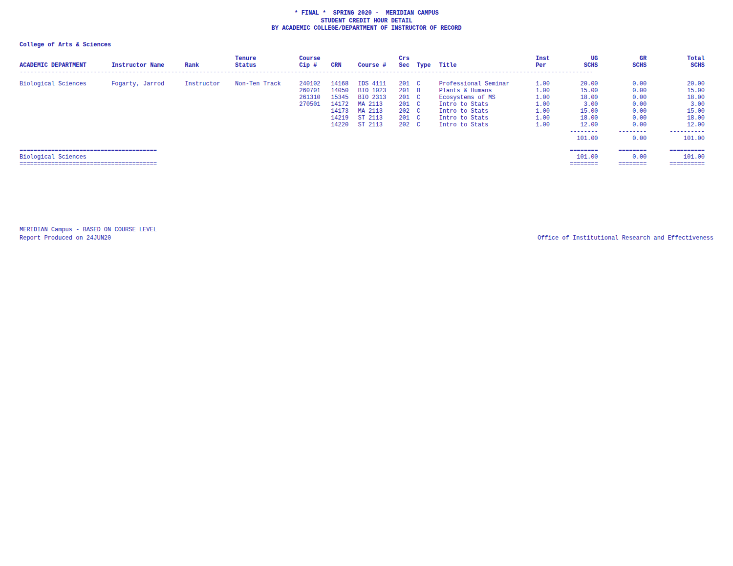* FINAL * SPRING 2020 - MERIDIAN CAMPUS
STUDENT CREDIT HOUR DETAIL
BY ACADEMIC COLLEGE/DEPARTMENT OF INSTRUCTOR OF RECORD
College of Arts & Sciences
| | | | Tenure | Course | Crs | | Inst | UG | GR | Total |
| --- | --- | --- | --- | --- | --- | --- | --- | --- | --- | --- |
| ACADEMIC DEPARTMENT | Instructor Name | Rank | Status | Cip # | CRN | Course # | Sec | Type | Title | Per | SCHS | SCHS | SCHS |
| ------------------------------------------------------------------------------------------------------------------------------------------------------------------- |
| Biological Sciences | Fogarty, Jarrod | Instructor | Non-Ten Track | 240102 | 14168 | IDS 4111 | 201 | C | Professional Seminar | 1.00 | 20.00 | 0.00 | 20.00 |
| | | | | 260701 | 14050 | BIO 1023 | 201 | B | Plants & Humans | 1.00 | 15.00 | 0.00 | 15.00 |
| | | | | 261310 | 15345 | BIO 2313 | 201 | C | Ecosystems of MS | 1.00 | 18.00 | 0.00 | 18.00 |
| | | | | 270501 | 14172 | MA 2113 | 201 | C | Intro to Stats | 1.00 | 3.00 | 0.00 | 3.00 |
| | | | | | 14173 | MA 2113 | 202 | C | Intro to Stats | 1.00 | 15.00 | 0.00 | 15.00 |
| | | | | | 14219 | ST 2113 | 201 | C | Intro to Stats | 1.00 | 18.00 | 0.00 | 18.00 |
| | | | | | 14220 | ST 2113 | 202 | C | Intro to Stats | 1.00 | 12.00 | 0.00 | 12.00 |
| | -------- | -------- | ---------- |
| | 101.00 | 0.00 | 101.00 |
| ======================================= | ======== | ======== | ========== |
| Biological Sciences | 101.00 | 0.00 | 101.00 |
| ======================================= | ======== | ======== | ========== |
MERIDIAN Campus - BASED ON COURSE LEVEL
Report Produced on 24JUN20
Office of Institutional Research and Effectiveness